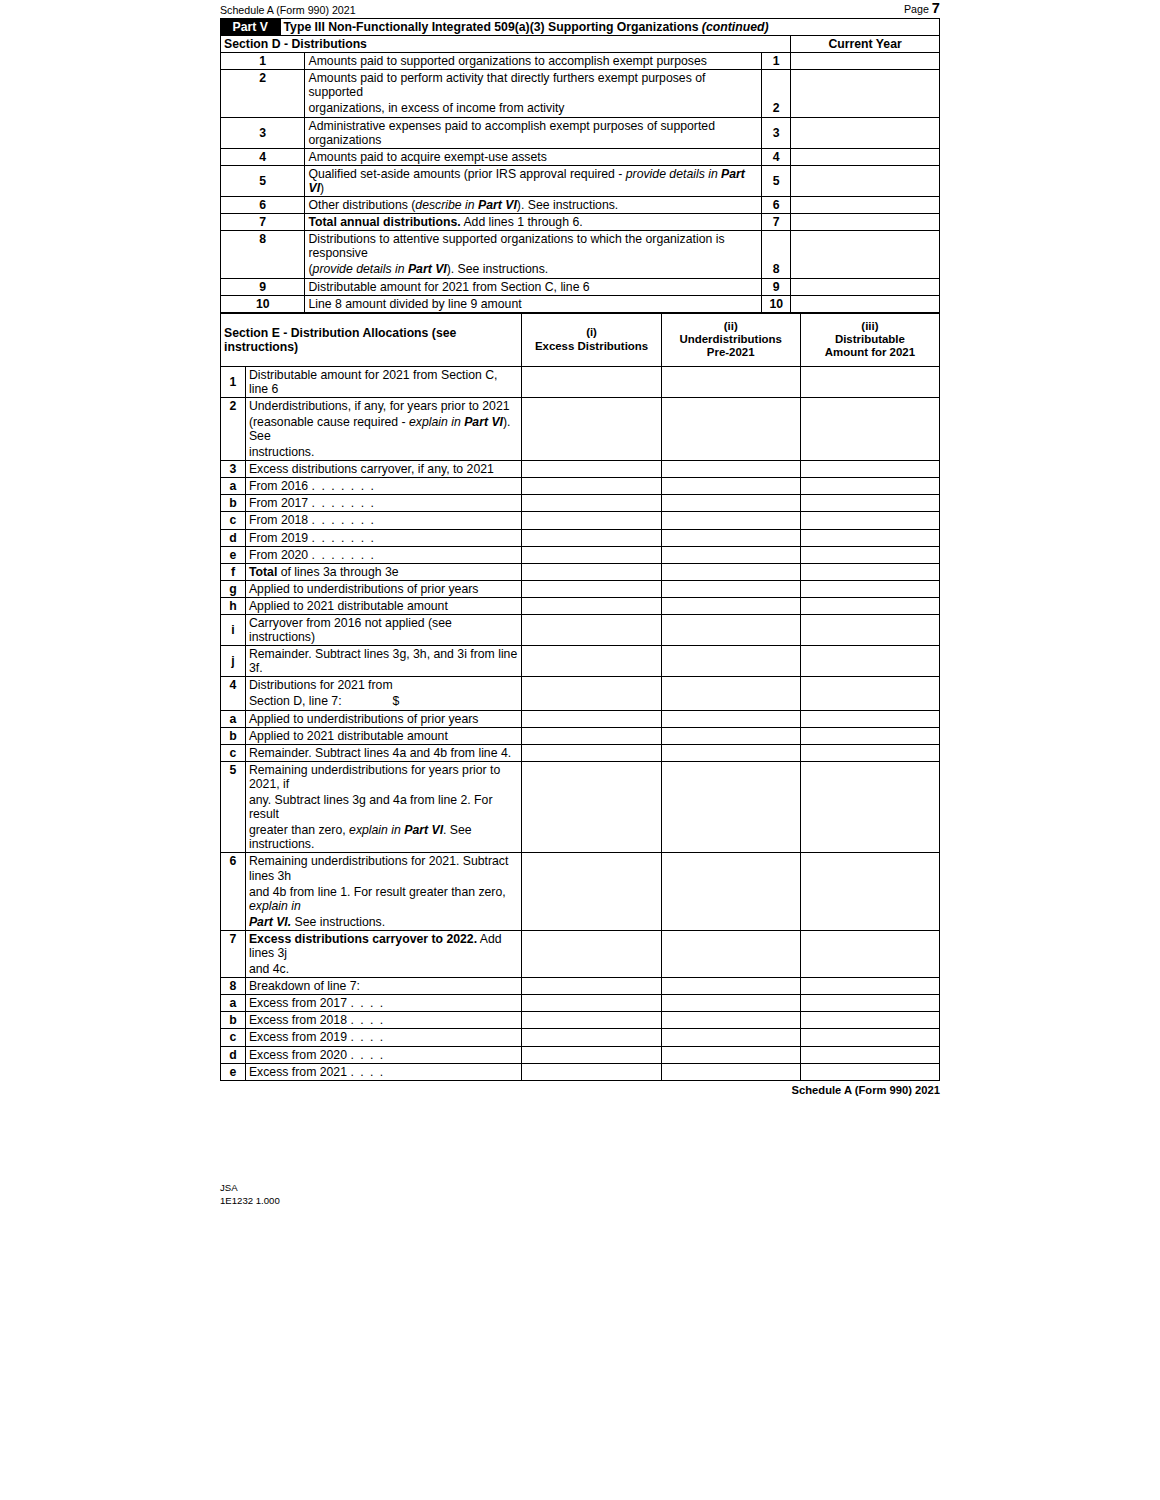Schedule A (Form 990) 2021
Page 7
| Part V | Type III Non-Functionally Integrated 509(a)(3) Supporting Organizations (continued) |
| Section D - Distributions | Current Year |
| 1 | Amounts paid to supported organizations to accomplish exempt purposes | 1 | |
| 2 | Amounts paid to perform activity that directly furthers exempt purposes of supported | | |
| organizations, in excess of income from activity | 2 | |
| 3 | Administrative expenses paid to accomplish exempt purposes of supported organizations | 3 | |
| 4 | Amounts paid to acquire exempt-use assets | 4 | |
| 5 | Qualified set-aside amounts (prior IRS approval required - provide details in Part VI ) | 5 | |
| 6 | Other distributions ( describe in Part VI ). See instructions. | 6 | |
| 7 | Total annual distributions. Add lines 1 through 6. | 7 | |
| 8 | Distributions to attentive supported organizations to which the organization is responsive | | |
| ( provide details in Part VI ). See instructions. | 8 | |
| 9 | Distributable amount for 2021 from Section C, line 6 | 9 | |
| 10 | Line 8 amount divided by line 9 amount | 10 | |
| Section E - Distribution Allocations (see instructions) | (i) Excess Distributions | (ii) Underdistributions Pre-2021 | (iii) Distributable Amount for 2021 |
| 1 | Distributable amount for 2021 from Section C, line 6 | | | |
| 2 | Underdistributions, if any, for years prior to 2021 | | | |
| (reasonable cause required - explain in Part VI ). See | | | |
| instructions. | | | |
| 3 | Excess distributions carryover, if any, to 2021 | | | |
| a | From 2016 . . . . . . . | | | |
| b | From 2017 . . . . . . . | | | |
| c | From 2018 . . . . . . . | | | |
| d | From 2019 . . . . . . . | | | |
| e | From 2020 . . . . . . . | | | |
| f | Total of lines 3a through 3e | | | |
| g | Applied to underdistributions of prior years | | | |
| h | Applied to 2021 distributable amount | | | |
| i | Carryover from 2016 not applied (see instructions) | | | |
| j | Remainder. Subtract lines 3g, 3h, and 3i from line 3f. | | | |
| 4 | Distributions for 2021 from | | | |
| Section D, line 7: $ | | | |
| a | Applied to underdistributions of prior years | | | |
| b | Applied to 2021 distributable amount | | | |
| c | Remainder. Subtract lines 4a and 4b from line 4. | | | |
| 5 | Remaining underdistributions for years prior to 2021, if | | | |
| any. Subtract lines 3g and 4a from line 2. For result | | | |
| greater than zero, explain in Part VI . See instructions. | | | |
| 6 | Remaining underdistributions for 2021. Subtract lines 3h | | | |
| and 4b from line 1. For result greater than zero, explain in | | | |
| Part VI. See instructions. | | | |
| 7 | Excess distributions carryover to 2022. Add lines 3j | | | |
| and 4c. | | | |
| 8 | Breakdown of line 7: | | | |
| a | Excess from 2017 . . . . | | | |
| b | Excess from 2018 . . . . | | | |
| c | Excess from 2019 . . . . | | | |
| d | Excess from 2020 . . . . | | | |
| e | Excess from 2021 . . . . | | | |
Schedule A (Form 990) 2021
JSA
1E1232 1.000